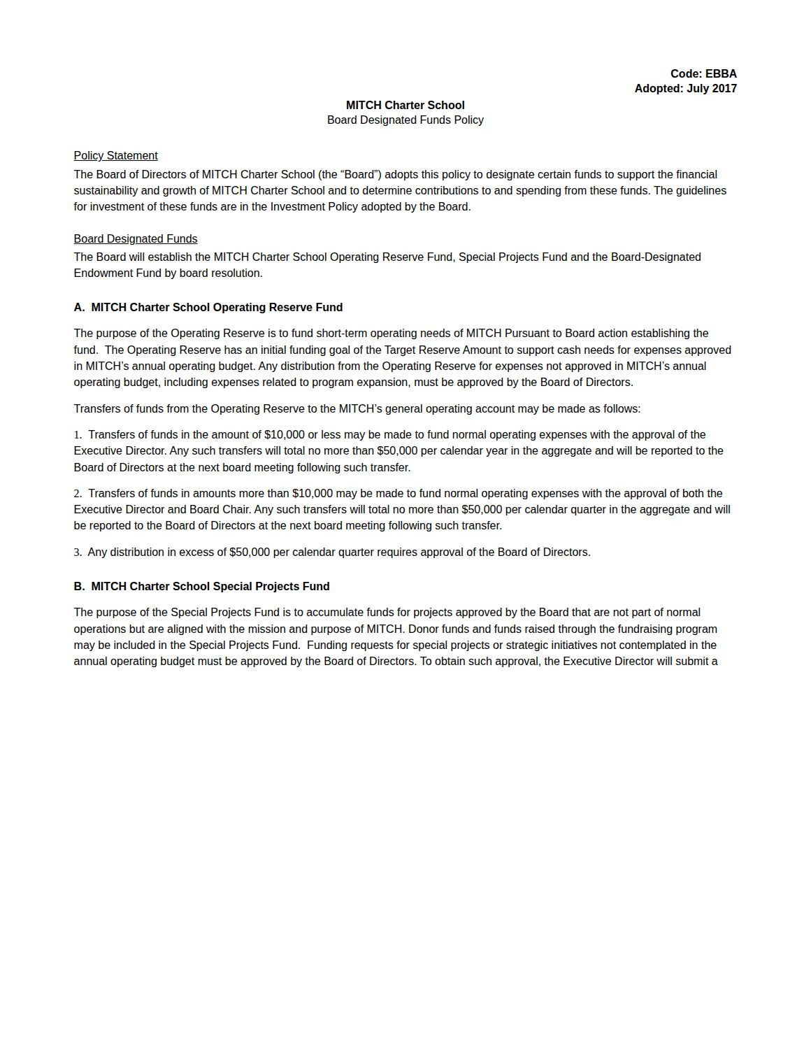Code: EBBA
Adopted: July 2017
MITCH Charter School
Board Designated Funds Policy
Policy Statement
The Board of Directors of MITCH Charter School (the “Board”) adopts this policy to designate certain funds to support the financial sustainability and growth of MITCH Charter School and to determine contributions to and spending from these funds. The guidelines for investment of these funds are in the Investment Policy adopted by the Board.
Board Designated Funds
The Board will establish the MITCH Charter School Operating Reserve Fund, Special Projects Fund and the Board-Designated Endowment Fund by board resolution.
A. MITCH Charter School Operating Reserve Fund
The purpose of the Operating Reserve is to fund short-term operating needs of MITCH Pursuant to Board action establishing the fund. The Operating Reserve has an initial funding goal of the Target Reserve Amount to support cash needs for expenses approved in MITCH’s annual operating budget. Any distribution from the Operating Reserve for expenses not approved in MITCH’s annual operating budget, including expenses related to program expansion, must be approved by the Board of Directors.
Transfers of funds from the Operating Reserve to the MITCH’s general operating account may be made as follows:
1. Transfers of funds in the amount of $10,000 or less may be made to fund normal operating expenses with the approval of the Executive Director. Any such transfers will total no more than $50,000 per calendar year in the aggregate and will be reported to the Board of Directors at the next board meeting following such transfer.
2. Transfers of funds in amounts more than $10,000 may be made to fund normal operating expenses with the approval of both the Executive Director and Board Chair. Any such transfers will total no more than $50,000 per calendar quarter in the aggregate and will be reported to the Board of Directors at the next board meeting following such transfer.
3. Any distribution in excess of $50,000 per calendar quarter requires approval of the Board of Directors.
B. MITCH Charter School Special Projects Fund
The purpose of the Special Projects Fund is to accumulate funds for projects approved by the Board that are not part of normal operations but are aligned with the mission and purpose of MITCH. Donor funds and funds raised through the fundraising program may be included in the Special Projects Fund. Funding requests for special projects or strategic initiatives not contemplated in the annual operating budget must be approved by the Board of Directors. To obtain such approval, the Executive Director will submit a